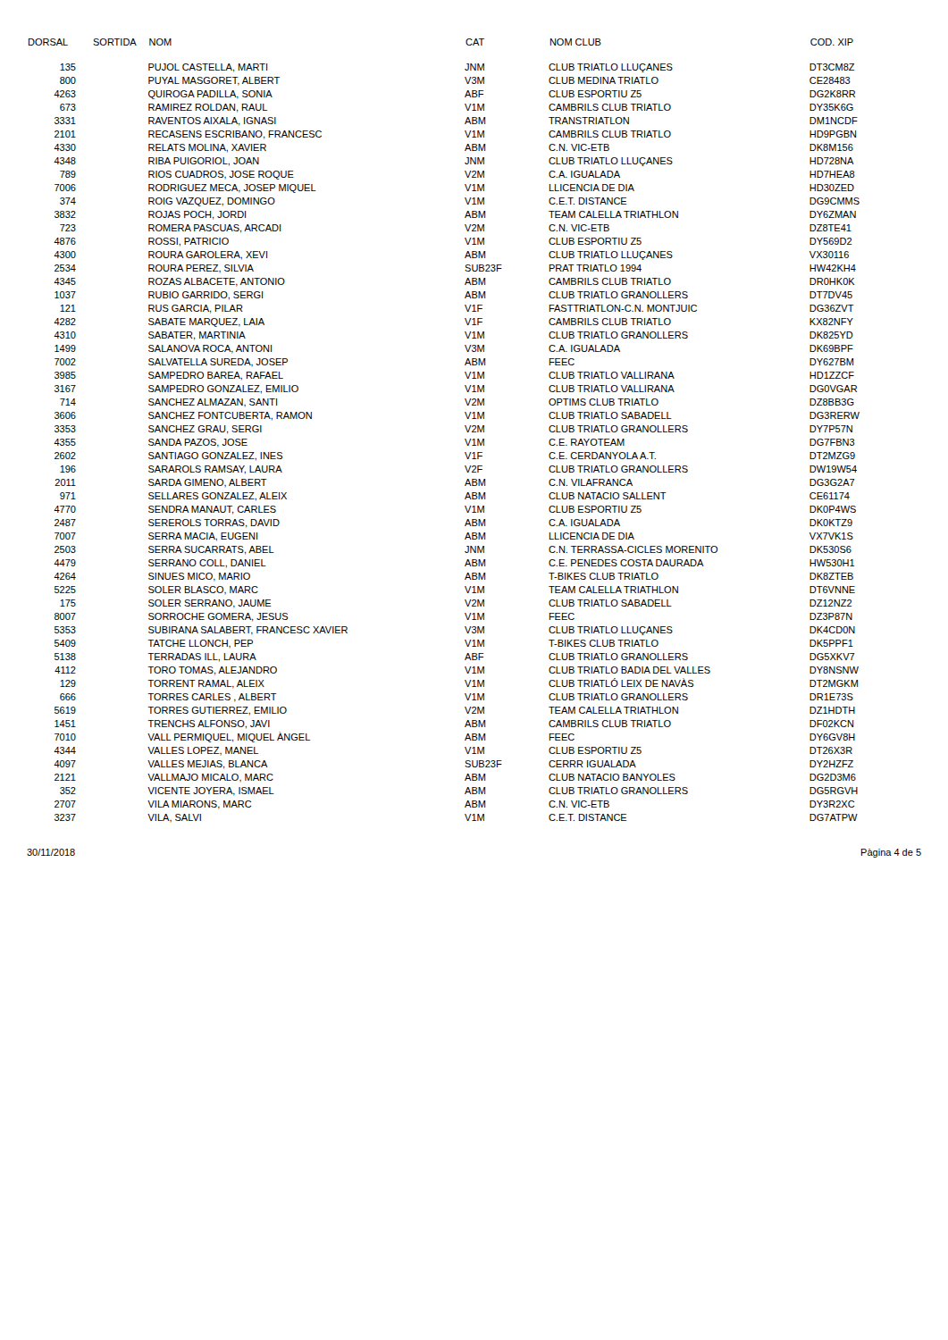| DORSAL | SORTIDA | NOM | CAT | NOM CLUB | COD. XIP |
| --- | --- | --- | --- | --- | --- |
| 135 | | PUJOL CASTELLA, MARTI | JNM | CLUB TRIATLO LLUÇANES | DT3CM8Z |
| 800 | | PUYAL MASGORET, ALBERT | V3M | CLUB MEDINA TRIATLO | CE28483 |
| 4263 | | QUIROGA PADILLA, SONIA | ABF | CLUB ESPORTIU Z5 | DG2K8RR |
| 673 | | RAMIREZ ROLDAN, RAUL | V1M | CAMBRILS CLUB TRIATLO | DY35K6G |
| 3331 | | RAVENTOS AIXALA, IGNASI | ABM | TRANSTRIATLON | DM1NCDF |
| 2101 | | RECASENS ESCRIBANO, FRANCESC | V1M | CAMBRILS CLUB TRIATLO | HD9PGBN |
| 4330 | | RELATS MOLINA, XAVIER | ABM | C.N. VIC-ETB | DK8M156 |
| 4348 | | RIBA PUIGORIOL, JOAN | JNM | CLUB TRIATLO LLUÇANES | HD728NA |
| 789 | | RIOS CUADROS, JOSE ROQUE | V2M | C.A. IGUALADA | HD7HEA8 |
| 7006 | | RODRIGUEZ MECA, JOSEP MIQUEL | V1M | LLICENCIA DE DIA | HD30ZED |
| 374 | | ROIG VAZQUEZ, DOMINGO | V1M | C.E.T. DISTANCE | DG9CMMS |
| 3832 | | ROJAS POCH, JORDI | ABM | TEAM CALELLA TRIATHLON | DY6ZMAN |
| 723 | | ROMERA PASCUAS, ARCADI | V2M | C.N. VIC-ETB | DZ8TE41 |
| 4876 | | ROSSI, PATRICIO | V1M | CLUB ESPORTIU Z5 | DY569D2 |
| 4300 | | ROURA GAROLERA, XEVI | ABM | CLUB TRIATLO LLUÇANES | VX30116 |
| 2534 | | ROURA PEREZ, SILVIA | SUB23F | PRAT TRIATLO 1994 | HW42KH4 |
| 4345 | | ROZAS ALBACETE, ANTONIO | ABM | CAMBRILS CLUB TRIATLO | DR0HK0K |
| 1037 | | RUBIO GARRIDO, SERGI | ABM | CLUB TRIATLO GRANOLLERS | DT7DV45 |
| 121 | | RUS GARCIA, PILAR | V1F | FASTTRIATLON-C.N. MONTJUIC | DG36ZVT |
| 4282 | | SABATE MARQUEZ, LAIA | V1F | CAMBRILS CLUB TRIATLO | KX82NFY |
| 4310 | | SABATER, MARTINIA | V1M | CLUB TRIATLO GRANOLLERS | DK825YD |
| 1499 | | SALANOVA ROCA, ANTONI | V3M | C.A. IGUALADA | DK69BPF |
| 7002 | | SALVATELLA SUREDA, JOSEP | ABM | FEEC | DY627BM |
| 3985 | | SAMPEDRO BAREA, RAFAEL | V1M | CLUB TRIATLO VALLIRANA | HD1ZZCF |
| 3167 | | SAMPEDRO GONZALEZ, EMILIO | V1M | CLUB TRIATLO VALLIRANA | DG0VGAR |
| 714 | | SANCHEZ ALMAZAN, SANTI | V2M | OPTIMS CLUB TRIATLO | DZ8BB3G |
| 3606 | | SANCHEZ FONTCUBERTA, RAMON | V1M | CLUB TRIATLO SABADELL | DG3RERW |
| 3353 | | SANCHEZ GRAU, SERGI | V2M | CLUB TRIATLO GRANOLLERS | DY7P57N |
| 4355 | | SANDA PAZOS, JOSE | V1M | C.E. RAYOTEAM | DG7FBN3 |
| 2602 | | SANTIAGO GONZALEZ, INES | V1F | C.E. CERDANYOLA A.T. | DT2MZG9 |
| 196 | | SARAROLS RAMSAY, LAURA | V2F | CLUB TRIATLO GRANOLLERS | DW19W54 |
| 2011 | | SARDA GIMENO, ALBERT | ABM | C.N. VILAFRANCA | DG3G2A7 |
| 971 | | SELLARES GONZALEZ, ALEIX | ABM | CLUB NATACIO SALLENT | CE61174 |
| 4770 | | SENDRA MANAUT, CARLES | V1M | CLUB ESPORTIU Z5 | DK0P4WS |
| 2487 | | SEREROLS TORRAS, DAVID | ABM | C.A. IGUALADA | DK0KTZ9 |
| 7007 | | SERRA MACIA, EUGENI | ABM | LLICENCIA DE DIA | VX7VK1S |
| 2503 | | SERRA SUCARRATS, ABEL | JNM | C.N. TERRASSA-CICLES MORENITO | DK530S6 |
| 4479 | | SERRANO COLL, DANIEL | ABM | C.E. PENEDES COSTA DAURADA | HW530H1 |
| 4264 | | SINUES MICO, MARIO | ABM | T-BIKES CLUB TRIATLO | DK8ZTEB |
| 5225 | | SOLER BLASCO, MARC | V1M | TEAM CALELLA TRIATHLON | DT6VNNE |
| 175 | | SOLER SERRANO, JAUME | V2M | CLUB TRIATLO SABADELL | DZ12NZ2 |
| 8007 | | SORROCHE GOMERA, JESUS | V1M | FEEC | DZ3P87N |
| 5353 | | SUBIRANA SALABERT, FRANCESC XAVIER | V3M | CLUB TRIATLO LLUÇANES | DK4CD0N |
| 5409 | | TATCHE LLONCH, PEP | V1M | T-BIKES CLUB TRIATLO | DK5PPF1 |
| 5138 | | TERRADAS ILL, LAURA | ABF | CLUB TRIATLO GRANOLLERS | DG5XKV7 |
| 4112 | | TORO TOMAS, ALEJANDRO | V1M | CLUB TRIATLO BADIA DEL VALLES | DY8NSNW |
| 129 | | TORRENT RAMAL, ALEIX | V1M | CLUB TRIATLÓ LEIX DE NAVÀS | DT2MGKM |
| 666 | | TORRES CARLES , ALBERT | V1M | CLUB TRIATLO GRANOLLERS | DR1E73S |
| 5619 | | TORRES GUTIERREZ, EMILIO | V2M | TEAM CALELLA TRIATHLON | DZ1HDTH |
| 1451 | | TRENCHS ALFONSO, JAVI | ABM | CAMBRILS CLUB TRIATLO | DF02KCN |
| 7010 | | VALL PERMIQUEL, MIQUEL ÀNGEL | ABM | FEEC | DY6GV8H |
| 4344 | | VALLES LOPEZ, MANEL | V1M | CLUB ESPORTIU Z5 | DT26X3R |
| 4097 | | VALLES MEJIAS, BLANCA | SUB23F | CERRR IGUALADA | DY2HZFZ |
| 2121 | | VALLMAJO MICALO, MARC | ABM | CLUB NATACIO BANYOLES | DG2D3M6 |
| 352 | | VICENTE JOYERA, ISMAEL | ABM | CLUB TRIATLO GRANOLLERS | DG5RGVH |
| 2707 | | VILA MIARONS, MARC | ABM | C.N. VIC-ETB | DY3R2XC |
| 3237 | | VILA, SALVI | V1M | C.E.T. DISTANCE | DG7ATPW |
30/11/2018 Pàgina 4 de 5